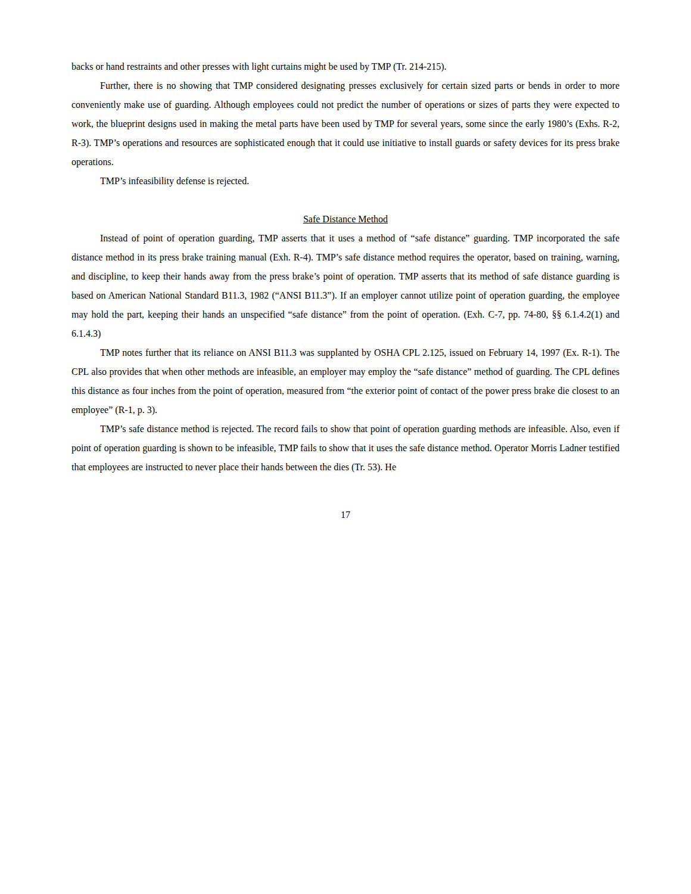backs or hand restraints and other presses with light curtains might be used by TMP (Tr. 214-215).
Further, there is no showing that TMP considered designating presses exclusively for certain sized parts or bends in order to more conveniently make use of guarding. Although employees could not predict the number of operations or sizes of parts they were expected to work, the blueprint designs used in making the metal parts have been used by TMP for several years, some since the early 1980’s (Exhs. R-2, R-3). TMP’s operations and resources are sophisticated enough that it could use initiative to install guards or safety devices for its press brake operations.
TMP’s infeasibility defense is rejected.
Safe Distance Method
Instead of point of operation guarding, TMP asserts that it uses a method of “safe distance” guarding. TMP incorporated the safe distance method in its press brake training manual (Exh. R-4). TMP’s safe distance method requires the operator, based on training, warning, and discipline, to keep their hands away from the press brake’s point of operation. TMP asserts that its method of safe distance guarding is based on American National Standard B11.3, 1982 (“ANSI B11.3”). If an employer cannot utilize point of operation guarding, the employee may hold the part, keeping their hands an unspecified “safe distance” from the point of operation. (Exh. C-7, pp. 74-80, §§ 6.1.4.2(1) and 6.1.4.3)
TMP notes further that its reliance on ANSI B11.3 was supplanted by OSHA CPL 2.125, issued on February 14, 1997 (Ex. R-1). The CPL also provides that when other methods are infeasible, an employer may employ the “safe distance” method of guarding. The CPL defines this distance as four inches from the point of operation, measured from “the exterior point of contact of the power press brake die closest to an employee” (R-1, p. 3).
TMP’s safe distance method is rejected. The record fails to show that point of operation guarding methods are infeasible. Also, even if point of operation guarding is shown to be infeasible, TMP fails to show that it uses the safe distance method. Operator Morris Ladner testified that employees are instructed to never place their hands between the dies (Tr. 53). He
17